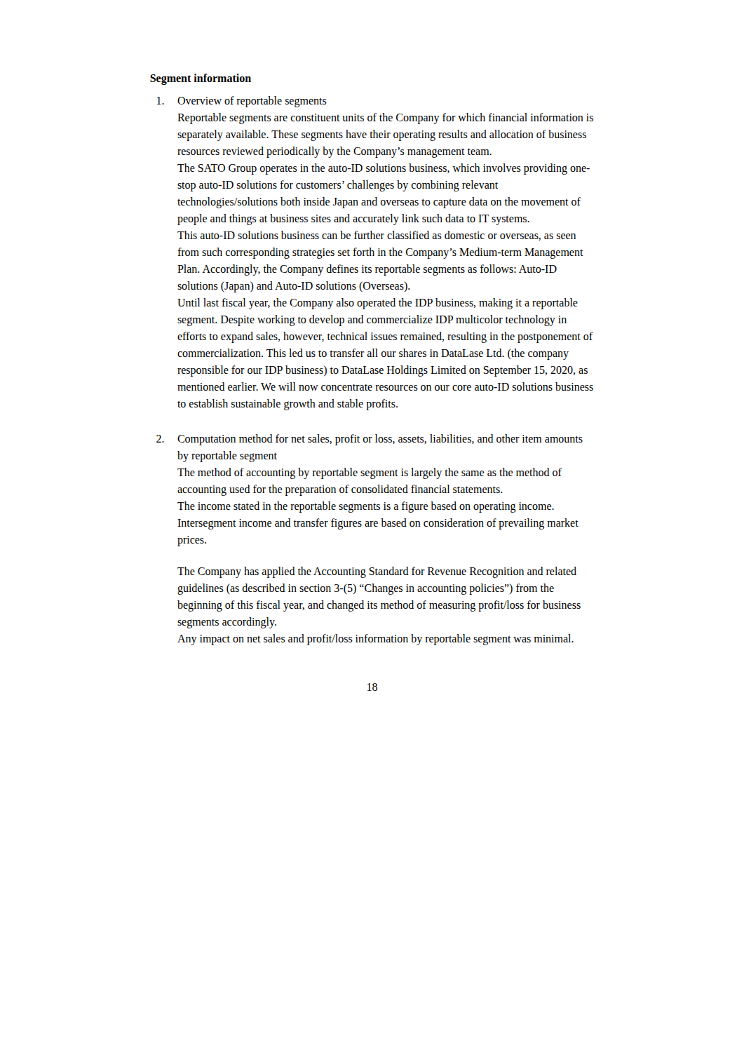Segment information
1.
Overview of reportable segments
Reportable segments are constituent units of the Company for which financial information is separately available. These segments have their operating results and allocation of business resources reviewed periodically by the Company’s management team.
The SATO Group operates in the auto-ID solutions business, which involves providing one-stop auto-ID solutions for customers’ challenges by combining relevant technologies/solutions both inside Japan and overseas to capture data on the movement of people and things at business sites and accurately link such data to IT systems.
This auto-ID solutions business can be further classified as domestic or overseas, as seen from such corresponding strategies set forth in the Company’s Medium-term Management Plan. Accordingly, the Company defines its reportable segments as follows: Auto-ID solutions (Japan) and Auto-ID solutions (Overseas).
Until last fiscal year, the Company also operated the IDP business, making it a reportable segment. Despite working to develop and commercialize IDP multicolor technology in efforts to expand sales, however, technical issues remained, resulting in the postponement of commercialization. This led us to transfer all our shares in DataLase Ltd. (the company responsible for our IDP business) to DataLase Holdings Limited on September 15, 2020, as mentioned earlier. We will now concentrate resources on our core auto-ID solutions business to establish sustainable growth and stable profits.
2.
Computation method for net sales, profit or loss, assets, liabilities, and other item amounts by reportable segment
The method of accounting by reportable segment is largely the same as the method of accounting used for the preparation of consolidated financial statements.
The income stated in the reportable segments is a figure based on operating income. Intersegment income and transfer figures are based on consideration of prevailing market prices.
The Company has applied the Accounting Standard for Revenue Recognition and related guidelines (as described in section 3-(5) “Changes in accounting policies”) from the beginning of this fiscal year, and changed its method of measuring profit/loss for business segments accordingly.
Any impact on net sales and profit/loss information by reportable segment was minimal.
18